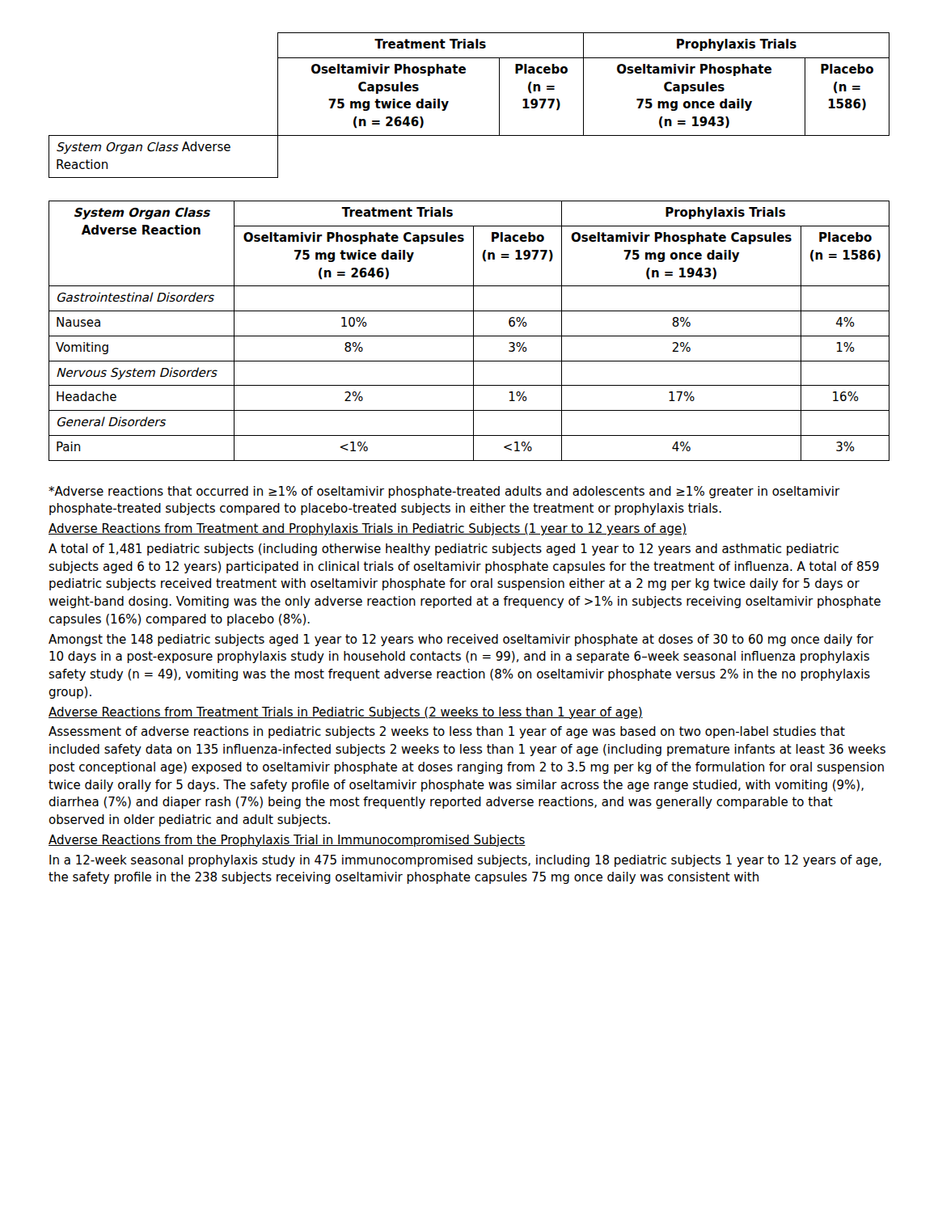| | Treatment Trials | Prophylaxis Trials |
| --- | --- | --- |
| Oseltamivir Phosphate Capsules 75 mg twice daily (n = 2646) | Placebo (n = 1977) | Oseltamivir Phosphate Capsules 75 mg once daily (n = 1943) | Placebo (n = 1586) |
| System Organ Class Adverse Reaction | | | | |
| System Organ Class Adverse Reaction | Treatment Trials | Prophylaxis Trials |
| --- | --- | --- |
| Oseltamivir Phosphate Capsules 75 mg twice daily (n = 2646) | Placebo (n = 1977) | Oseltamivir Phosphate Capsules 75 mg once daily (n = 1943) | Placebo (n = 1586) |
| Gastrointestinal Disorders | | | | |
| Nausea | 10% | 6% | 8% | 4% |
| Vomiting | 8% | 3% | 2% | 1% |
| Nervous System Disorders | | | | |
| Headache | 2% | 1% | 17% | 16% |
| General Disorders | | | | |
| Pain | <1% | <1% | 4% | 3% |
*Adverse reactions that occurred in ≥1% of oseltamivir phosphate-treated adults and adolescents and ≥1% greater in oseltamivir phosphate-treated subjects compared to placebo-treated subjects in either the treatment or prophylaxis trials.
Adverse Reactions from Treatment and Prophylaxis Trials in Pediatric Subjects (1 year to 12 years of age)
A total of 1,481 pediatric subjects (including otherwise healthy pediatric subjects aged 1 year to 12 years and asthmatic pediatric subjects aged 6 to 12 years) participated in clinical trials of oseltamivir phosphate capsules for the treatment of influenza. A total of 859 pediatric subjects received treatment with oseltamivir phosphate for oral suspension either at a 2 mg per kg twice daily for 5 days or weight-band dosing. Vomiting was the only adverse reaction reported at a frequency of >1% in subjects receiving oseltamivir phosphate capsules (16%) compared to placebo (8%).
Amongst the 148 pediatric subjects aged 1 year to 12 years who received oseltamivir phosphate at doses of 30 to 60 mg once daily for 10 days in a post-exposure prophylaxis study in household contacts (n = 99), and in a separate 6–week seasonal influenza prophylaxis safety study (n = 49), vomiting was the most frequent adverse reaction (8% on oseltamivir phosphate versus 2% in the no prophylaxis group).
Adverse Reactions from Treatment Trials in Pediatric Subjects (2 weeks to less than 1 year of age)
Assessment of adverse reactions in pediatric subjects 2 weeks to less than 1 year of age was based on two open-label studies that included safety data on 135 influenza-infected subjects 2 weeks to less than 1 year of age (including premature infants at least 36 weeks post conceptional age) exposed to oseltamivir phosphate at doses ranging from 2 to 3.5 mg per kg of the formulation for oral suspension twice daily orally for 5 days. The safety profile of oseltamivir phosphate was similar across the age range studied, with vomiting (9%), diarrhea (7%) and diaper rash (7%) being the most frequently reported adverse reactions, and was generally comparable to that observed in older pediatric and adult subjects.
Adverse Reactions from the Prophylaxis Trial in Immunocompromised Subjects
In a 12-week seasonal prophylaxis study in 475 immunocompromised subjects, including 18 pediatric subjects 1 year to 12 years of age, the safety profile in the 238 subjects receiving oseltamivir phosphate capsules 75 mg once daily was consistent with